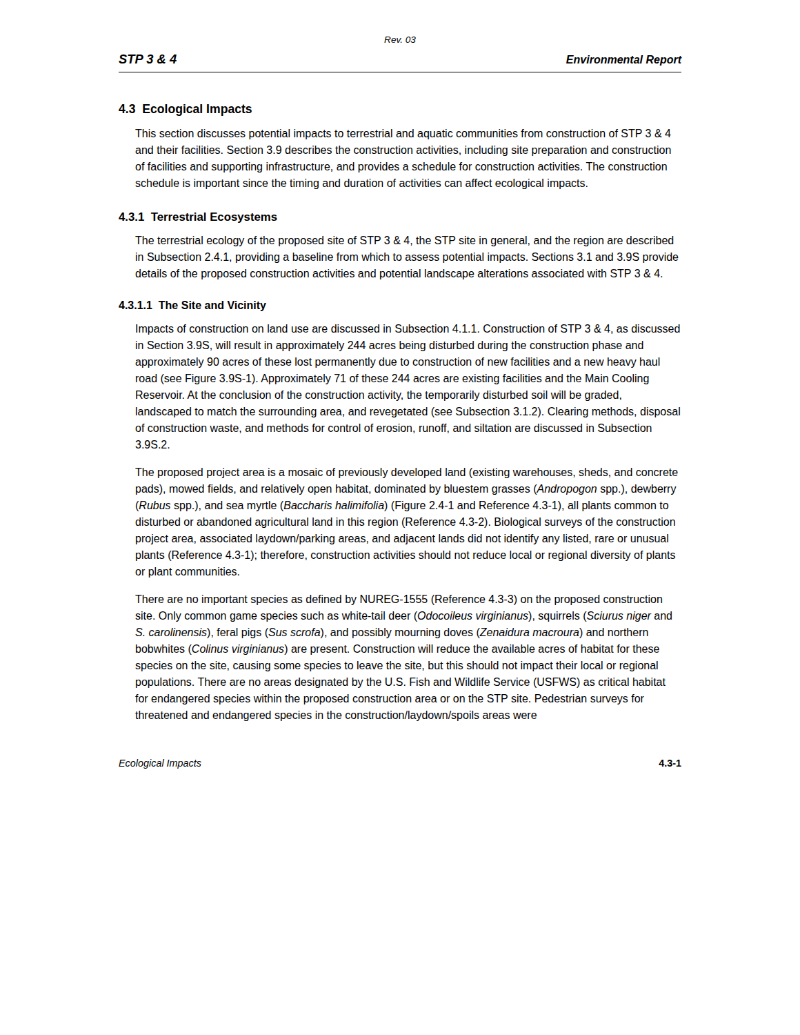Rev. 03
STP 3 & 4 Environmental Report
4.3 Ecological Impacts
This section discusses potential impacts to terrestrial and aquatic communities from construction of STP 3 & 4 and their facilities. Section 3.9 describes the construction activities, including site preparation and construction of facilities and supporting infrastructure, and provides a schedule for construction activities. The construction schedule is important since the timing and duration of activities can affect ecological impacts.
4.3.1 Terrestrial Ecosystems
The terrestrial ecology of the proposed site of STP 3 & 4, the STP site in general, and the region are described in Subsection 2.4.1, providing a baseline from which to assess potential impacts. Sections 3.1 and 3.9S provide details of the proposed construction activities and potential landscape alterations associated with STP 3 & 4.
4.3.1.1 The Site and Vicinity
Impacts of construction on land use are discussed in Subsection 4.1.1. Construction of STP 3 & 4, as discussed in Section 3.9S, will result in approximately 244 acres being disturbed during the construction phase and approximately 90 acres of these lost permanently due to construction of new facilities and a new heavy haul road (see Figure 3.9S-1). Approximately 71 of these 244 acres are existing facilities and the Main Cooling Reservoir. At the conclusion of the construction activity, the temporarily disturbed soil will be graded, landscaped to match the surrounding area, and revegetated (see Subsection 3.1.2). Clearing methods, disposal of construction waste, and methods for control of erosion, runoff, and siltation are discussed in Subsection 3.9S.2.
The proposed project area is a mosaic of previously developed land (existing warehouses, sheds, and concrete pads), mowed fields, and relatively open habitat, dominated by bluestem grasses (Andropogon spp.), dewberry (Rubus spp.), and sea myrtle (Baccharis halimifolia) (Figure 2.4-1 and Reference 4.3-1), all plants common to disturbed or abandoned agricultural land in this region (Reference 4.3-2). Biological surveys of the construction project area, associated laydown/parking areas, and adjacent lands did not identify any listed, rare or unusual plants (Reference 4.3-1); therefore, construction activities should not reduce local or regional diversity of plants or plant communities.
There are no important species as defined by NUREG-1555 (Reference 4.3-3) on the proposed construction site. Only common game species such as white-tail deer (Odocoileus virginianus), squirrels (Sciurus niger and S. carolinensis), feral pigs (Sus scrofa), and possibly mourning doves (Zenaidura macroura) and northern bobwhites (Colinus virginianus) are present. Construction will reduce the available acres of habitat for these species on the site, causing some species to leave the site, but this should not impact their local or regional populations. There are no areas designated by the U.S. Fish and Wildlife Service (USFWS) as critical habitat for endangered species within the proposed construction area or on the STP site. Pedestrian surveys for threatened and endangered species in the construction/laydown/spoils areas were
Ecological Impacts 4.3-1